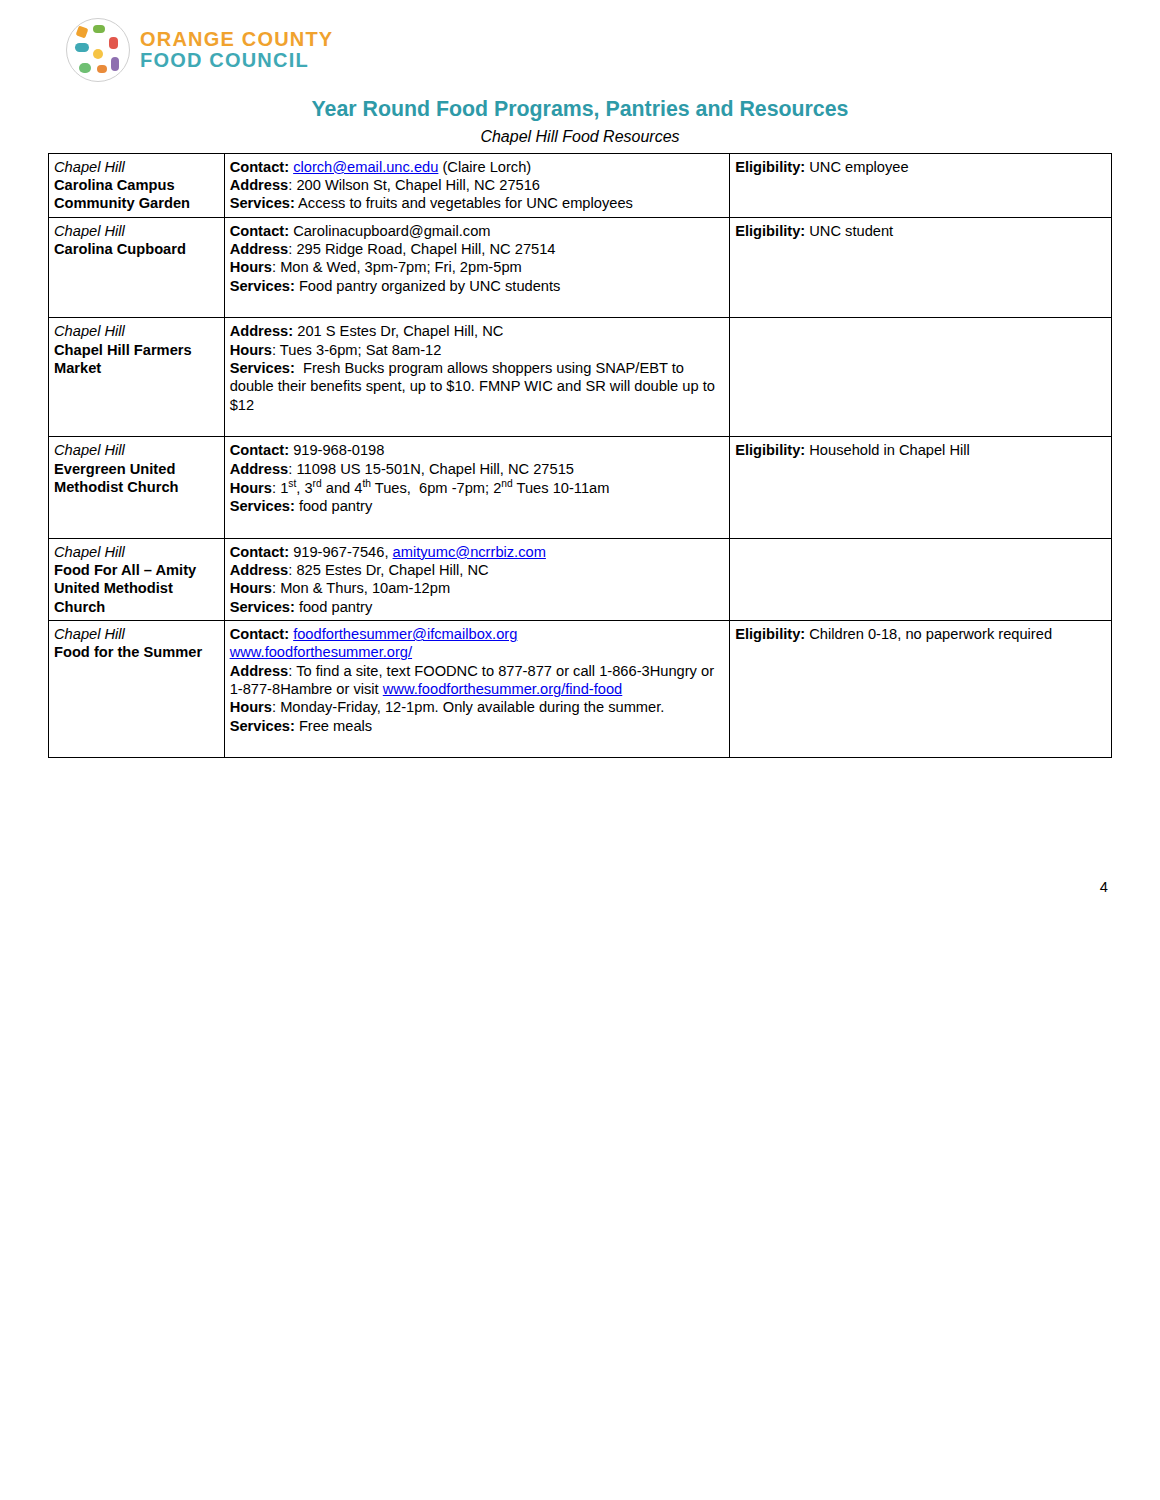ORANGE COUNTY
FOOD COUNCIL
Year Round Food Programs, Pantries and Resources
Chapel Hill Food Resources
| Chapel Hill Carolina Campus Community Garden | Contact: clorch@email.unc.edu (Claire Lorch) Address : 200 Wilson St, Chapel Hill, NC 27516 Services: Access to fruits and vegetables for UNC employees | Eligibility: UNC employee |
| Chapel Hill Carolina Cupboard | Contact: Carolinacupboard@gmail.com Address : 295 Ridge Road, Chapel Hill, NC 27514 Hours : Mon & Wed, 3pm-7pm; Fri, 2pm-5pm Services: Food pantry organized by UNC students | Eligibility: UNC student |
| Chapel Hill Chapel Hill Farmers Market | Address: 201 S Estes Dr, Chapel Hill, NC Hours : Tues 3-6pm; Sat 8am-12 Services: Fresh Bucks program allows shoppers using SNAP/EBT to double their benefits spent, up to $10. FMNP WIC and SR will double up to $12 | |
| Chapel Hill Evergreen United Methodist Church | Contact: 919-968-0198 Address : 11098 US 15-501N, Chapel Hill, NC 27515 Hours : 1 st , 3 rd and 4 th Tues, 6pm -7pm; 2 nd Tues 10-11am Services: food pantry | Eligibility: Household in Chapel Hill |
| Chapel Hill Food For All – Amity United Methodist Church | Contact: 919-967-7546, amityumc@ncrrbiz.com Address : 825 Estes Dr, Chapel Hill, NC Hours : Mon & Thurs, 10am-12pm Services: food pantry | |
| Chapel Hill Food for the Summer | Contact: foodforthesummer@ifcmailbox.org www.foodforthesummer.org/ Address : To find a site, text FOODNC to 877-877 or call 1-866-3Hungry or 1-877-8Hambre or visit www.foodforthesummer.org/find-food Hours : Monday-Friday, 12-1pm. Only available during the summer. Services: Free meals | Eligibility: Children 0-18, no paperwork required |
4